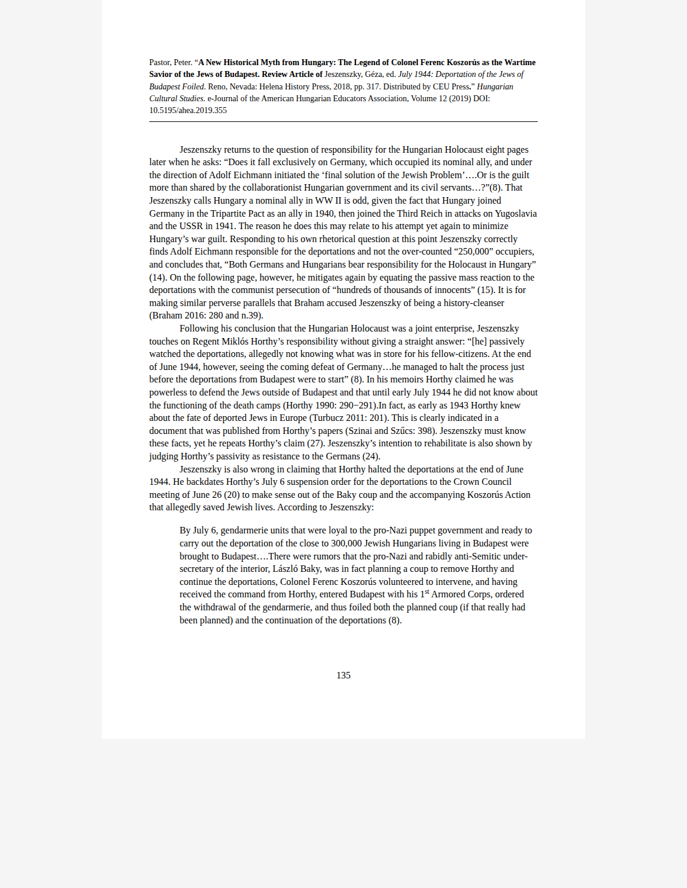Pastor, Peter. “A New Historical Myth from Hungary: The Legend of Colonel Ferenc Koszorús as the Wartime Savior of the Jews of Budapest. Review Article of Jeszenszky, Géza, ed. July 1944: Deportation of the Jews of Budapest Foiled. Reno, Nevada: Helena History Press, 2018, pp. 317. Distributed by CEU Press.” Hungarian Cultural Studies. e-Journal of the American Hungarian Educators Association, Volume 12 (2019) DOI: 10.5195/ahea.2019.355
Jeszenszky returns to the question of responsibility for the Hungarian Holocaust eight pages later when he asks: “Does it fall exclusively on Germany, which occupied its nominal ally, and under the direction of Adolf Eichmann initiated the ‘final solution of the Jewish Problem’….Or is the guilt more than shared by the collaborationist Hungarian government and its civil servants…?”(8). That Jeszenszky calls Hungary a nominal ally in WW II is odd, given the fact that Hungary joined Germany in the Tripartite Pact as an ally in 1940, then joined the Third Reich in attacks on Yugoslavia and the USSR in 1941. The reason he does this may relate to his attempt yet again to minimize Hungary’s war guilt. Responding to his own rhetorical question at this point Jeszenszky correctly finds Adolf Eichmann responsible for the deportations and not the over-counted “250,000” occupiers, and concludes that, “Both Germans and Hungarians bear responsibility for the Holocaust in Hungary” (14). On the following page, however, he mitigates again by equating the passive mass reaction to the deportations with the communist persecution of “hundreds of thousands of innocents” (15). It is for making similar perverse parallels that Braham accused Jeszenszky of being a history-cleanser (Braham 2016: 280 and n.39).
Following his conclusion that the Hungarian Holocaust was a joint enterprise, Jeszenszky touches on Regent Miklós Horthy’s responsibility without giving a straight answer: “[he] passively watched the deportations, allegedly not knowing what was in store for his fellow-citizens. At the end of June 1944, however, seeing the coming defeat of Germany…he managed to halt the process just before the deportations from Budapest were to start” (8). In his memoirs Horthy claimed he was powerless to defend the Jews outside of Budapest and that until early July 1944 he did not know about the functioning of the death camps (Horthy 1990: 290−291).In fact, as early as 1943 Horthy knew about the fate of deported Jews in Europe (Turbucz 2011: 201). This is clearly indicated in a document that was published from Horthy’s papers (Szinai and Szűcs: 398). Jeszenszky must know these facts, yet he repeats Horthy’s claim (27). Jeszenszky’s intention to rehabilitate is also shown by judging Horthy’s passivity as resistance to the Germans (24).
Jeszenszky is also wrong in claiming that Horthy halted the deportations at the end of June 1944. He backdates Horthy’s July 6 suspension order for the deportations to the Crown Council meeting of June 26 (20) to make sense out of the Baky coup and the accompanying Koszorús Action that allegedly saved Jewish lives. According to Jeszenszky:
By July 6, gendarmerie units that were loyal to the pro-Nazi puppet government and ready to carry out the deportation of the close to 300,000 Jewish Hungarians living in Budapest were brought to Budapest….There were rumors that the pro-Nazi and rabidly anti-Semitic under-secretary of the interior, László Baky, was in fact planning a coup to remove Horthy and continue the deportations, Colonel Ferenc Koszorús volunteered to intervene, and having received the command from Horthy, entered Budapest with his 1st Armored Corps, ordered the withdrawal of the gendarmerie, and thus foiled both the planned coup (if that really had been planned) and the continuation of the deportations (8).
135